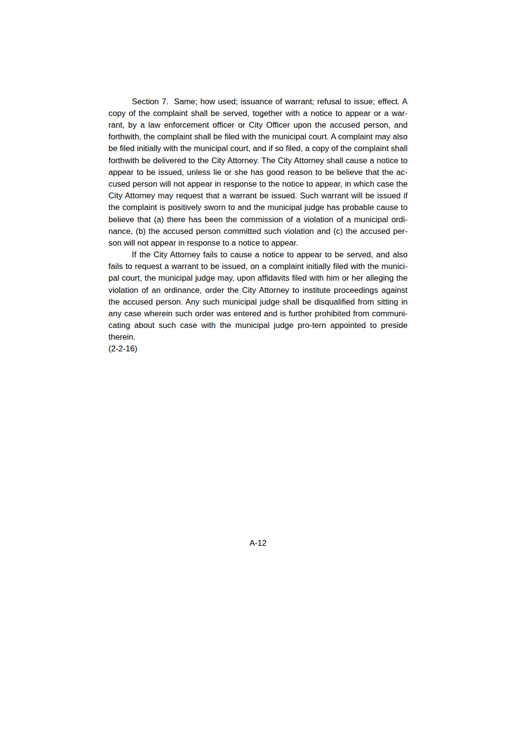Section 7. Same; how used; issuance of warrant; refusal to issue; effect. A copy of the complaint shall be served, together with a notice to appear or a warrant, by a law enforcement officer or City Officer upon the accused person, and forthwith, the complaint shall be filed with the municipal court. A complaint may also be filed initially with the municipal court, and if so filed, a copy of the complaint shall forthwith be delivered to the City Attorney. The City Attorney shall cause a notice to appear to be issued, unless lie or she has good reason to be believe that the accused person will not appear in response to the notice to appear, in which case the City Attorney may request that a warrant be issued. Such warrant will be issued if the complaint is positively sworn to and the municipal judge has probable cause to believe that (a) there has been the commission of a violation of a municipal ordinance, (b) the accused person committed such violation and (c) the accused person will not appear in response to a notice to appear.
If the City Attorney fails to cause a notice to appear to be served, and also fails to request a warrant to be issued, on a complaint initially filed with the municipal court, the municipal judge may, upon affidavits filed with him or her alleging the violation of an ordinance, order the City Attorney to institute proceedings against the accused person. Any such municipal judge shall be disqualified from sitting in any case wherein such order was entered and is further prohibited from communicating about such case with the municipal judge pro-tern appointed to preside therein.
(2-2-16)
A-12